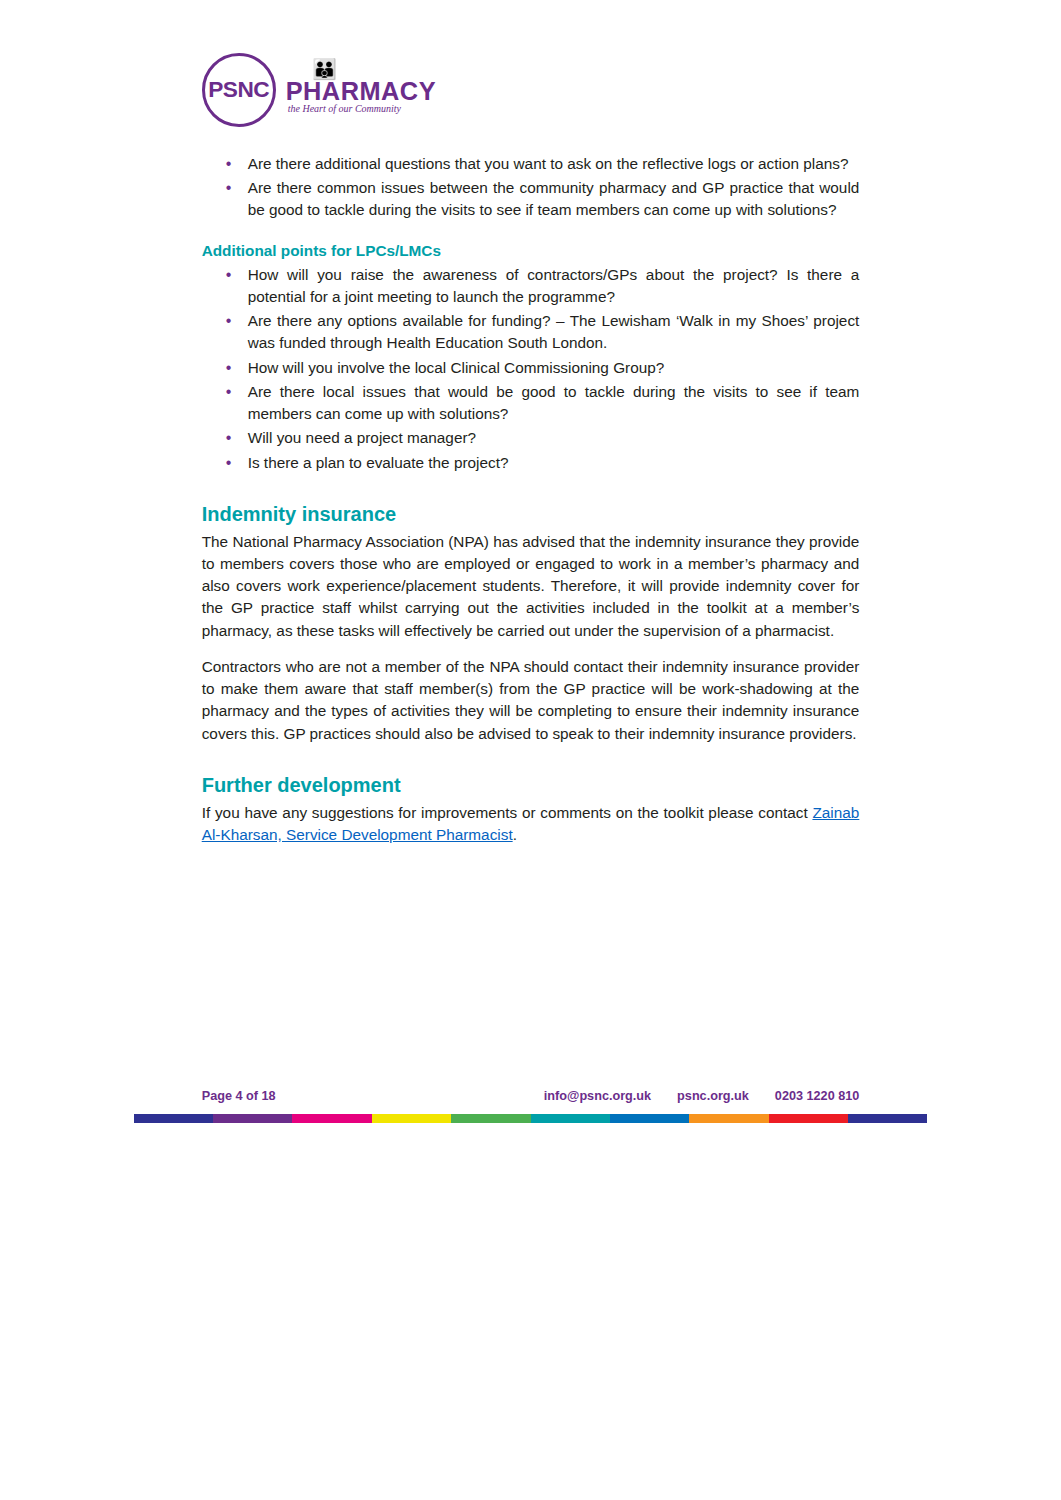PSNC
👪
PHARMACY
the Heart of our Community
Are there additional questions that you want to ask on the reflective logs or action plans?
Are there common issues between the community pharmacy and GP practice that would be good to tackle during the visits to see if team members can come up with solutions?
Additional points for LPCs/LMCs
How will you raise the awareness of contractors/GPs about the project? Is there a potential for a joint meeting to launch the programme?
Are there any options available for funding? – The Lewisham ‘Walk in my Shoes’ project was funded through Health Education South London.
How will you involve the local Clinical Commissioning Group?
Are there local issues that would be good to tackle during the visits to see if team members can come up with solutions?
Will you need a project manager?
Is there a plan to evaluate the project?
Indemnity insurance
The National Pharmacy Association (NPA) has advised that the indemnity insurance they provide to members covers those who are employed or engaged to work in a member’s pharmacy and also covers work experience/placement students. Therefore, it will provide indemnity cover for the GP practice staff whilst carrying out the activities included in the toolkit at a member’s pharmacy, as these tasks will effectively be carried out under the supervision of a pharmacist.
Contractors who are not a member of the NPA should contact their indemnity insurance provider to make them aware that staff member(s) from the GP practice will be work-shadowing at the pharmacy and the types of activities they will be completing to ensure their indemnity insurance covers this. GP practices should also be advised to speak to their indemnity insurance providers.
Further development
If you have any suggestions for improvements or comments on the toolkit please contact Zainab Al-Kharsan, Service Development Pharmacist.
Page 4 of 18
info@psnc.org.uk psnc.org.uk 0203 1220 810